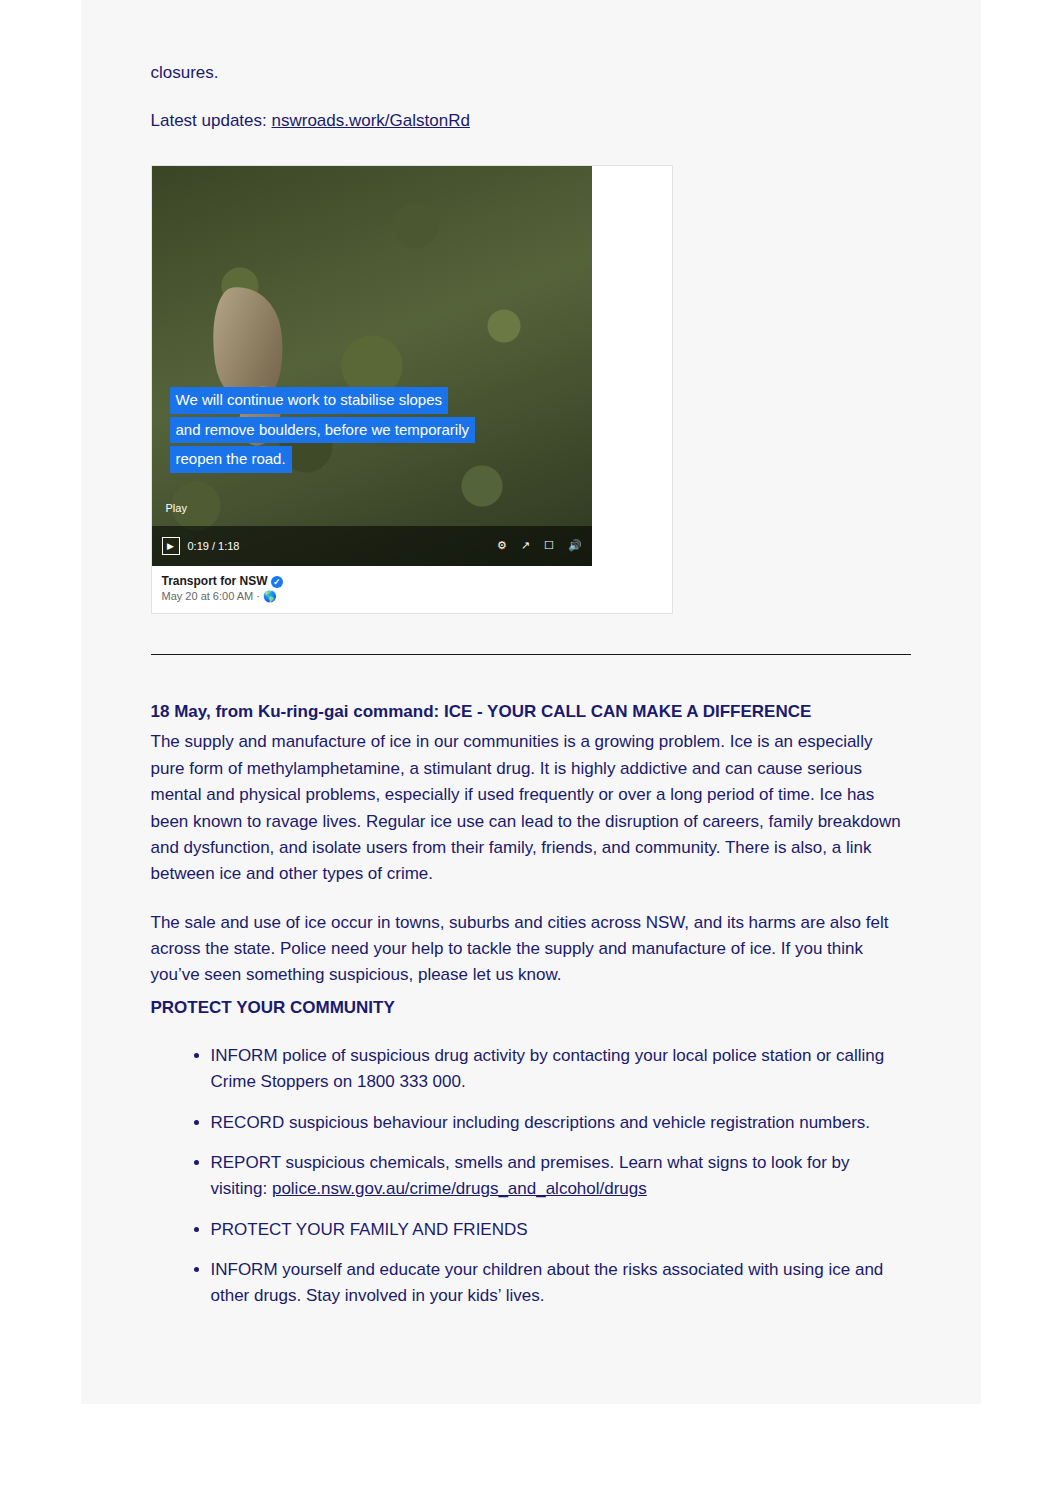closures.
Latest updates: nswroads.work/GalstonRd
We will continue work to stabilise slopes
and remove boulders, before we temporarily
reopen the road.
Play
▶ 0:19 / 1:18 ⚙ ↗ ☐ 🔊
Transport for NSW✓
May 20 at 6:00 AM · 🌎
18 May, from Ku-ring-gai command: ICE - YOUR CALL CAN MAKE A DIFFERENCE
The supply and manufacture of ice in our communities is a growing problem. Ice is an especially pure form of methylamphetamine, a stimulant drug. It is highly addictive and can cause serious mental and physical problems, especially if used frequently or over a long period of time. Ice has been known to ravage lives. Regular ice use can lead to the disruption of careers, family breakdown and dysfunction, and isolate users from their family, friends, and community. There is also, a link between ice and other types of crime.
The sale and use of ice occur in towns, suburbs and cities across NSW, and its harms are also felt across the state. Police need your help to tackle the supply and manufacture of ice. If you think you’ve seen something suspicious, please let us know.
PROTECT YOUR COMMUNITY
INFORM police of suspicious drug activity by contacting your local police station or calling Crime Stoppers on 1800 333 000.
RECORD suspicious behaviour including descriptions and vehicle registration numbers.
REPORT suspicious chemicals, smells and premises. Learn what signs to look for by visiting: police.nsw.gov.au/crime/drugs_and_alcohol/drugs
PROTECT YOUR FAMILY AND FRIENDS
INFORM yourself and educate your children about the risks associated with using ice and other drugs. Stay involved in your kids’ lives.